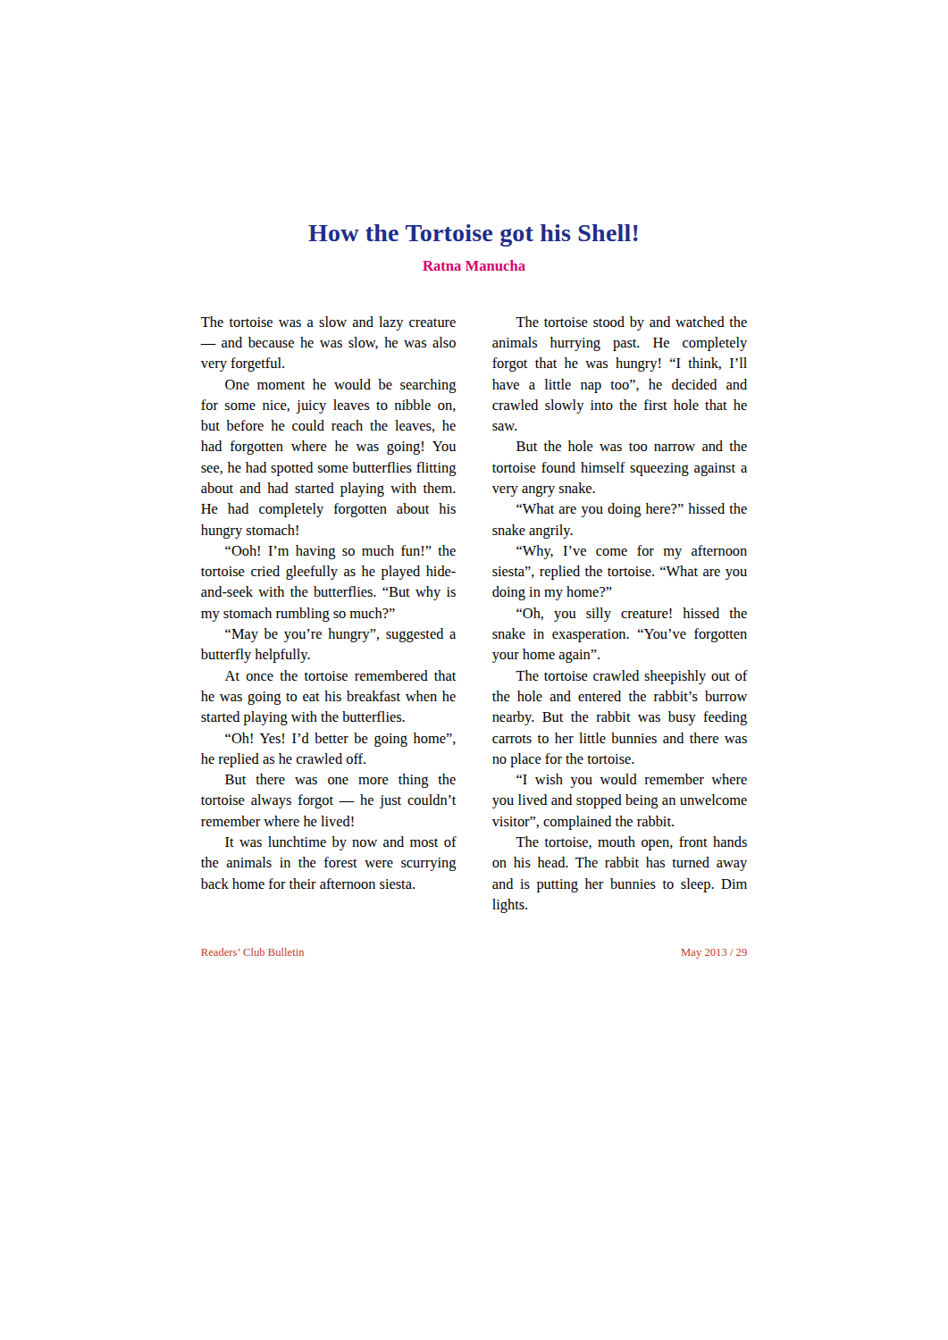How the Tortoise got his Shell!
Ratna Manucha
The tortoise was a slow and lazy creature — and because he was slow, he was also very forgetful.
One moment he would be searching for some nice, juicy leaves to nibble on, but before he could reach the leaves, he had forgotten where he was going! You see, he had spotted some butterflies flitting about and had started playing with them. He had completely forgotten about his hungry stomach!
“Ooh! I’m having so much fun!” the tortoise cried gleefully as he played hide-and-seek with the butterflies. “But why is my stomach rumbling so much?”
“May be you’re hungry”, suggested a butterfly helpfully.
At once the tortoise remembered that he was going to eat his breakfast when he started playing with the butterflies.
“Oh! Yes! I’d better be going home”, he replied as he crawled off.
But there was one more thing the tortoise always forgot — he just couldn’t remember where he lived!
It was lunchtime by now and most of the animals in the forest were scurrying back home for their afternoon siesta.
The tortoise stood by and watched the animals hurrying past. He completely forgot that he was hungry! “I think, I’ll have a little nap too”, he decided and crawled slowly into the first hole that he saw.
But the hole was too narrow and the tortoise found himself squeezing against a very angry snake.
“What are you doing here?” hissed the snake angrily.
“Why, I’ve come for my afternoon siesta”, replied the tortoise. “What are you doing in my home?”
“Oh, you silly creature! hissed the snake in exasperation. “You’ve forgotten your home again”.
The tortoise crawled sheepishly out of the hole and entered the rabbit’s burrow nearby. But the rabbit was busy feeding carrots to her little bunnies and there was no place for the tortoise.
“I wish you would remember where you lived and stopped being an unwelcome visitor”, complained the rabbit.
The tortoise, mouth open, front hands on his head. The rabbit has turned away and is putting her bunnies to sleep. Dim lights.
Readers’ Club Bulletin
May 2013 / 29